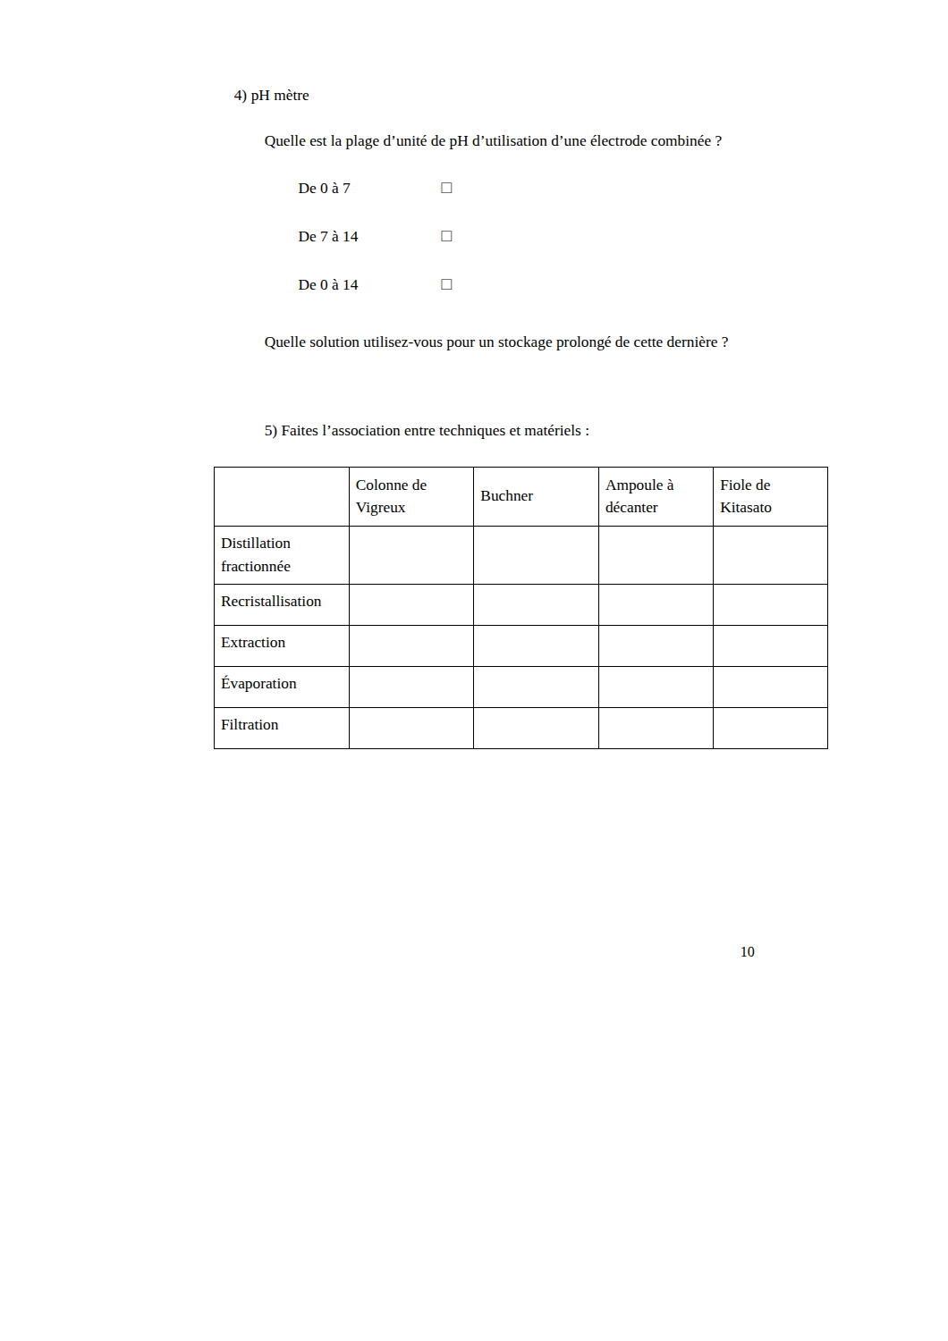4) pH mètre
Quelle est la plage d’unité de pH d’utilisation d’une électrode combinée ?
De 0 à 7☐
De 7 à 14☐
De 0 à 14☐
Quelle solution utilisez-vous pour un stockage prolongé de cette dernière ?
5) Faites l’association entre techniques et matériels :
| | Colonne de Vigreux | Buchner | Ampoule à décanter | Fiole de Kitasato |
| --- | --- | --- | --- | --- |
| Distillation fractionnée | | | | |
| Recristallisation | | | | |
| Extraction | | | | |
| Évaporation | | | | |
| Filtration | | | | |
10